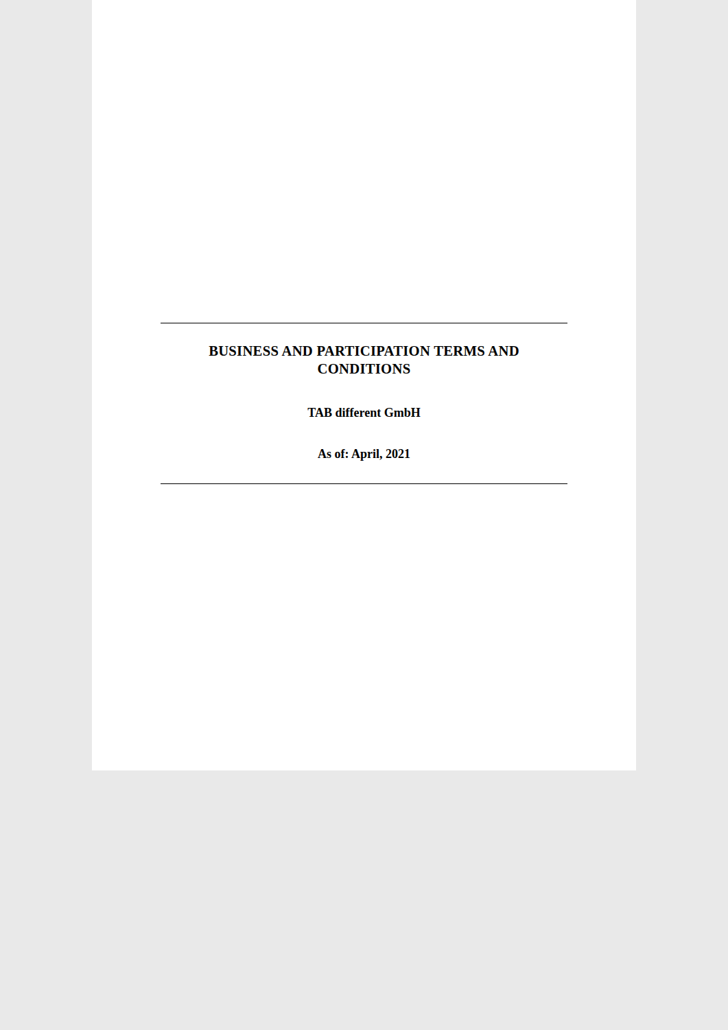BUSINESS AND PARTICIPATION TERMS AND CONDITIONS
TAB different GmbH
As of: April, 2021